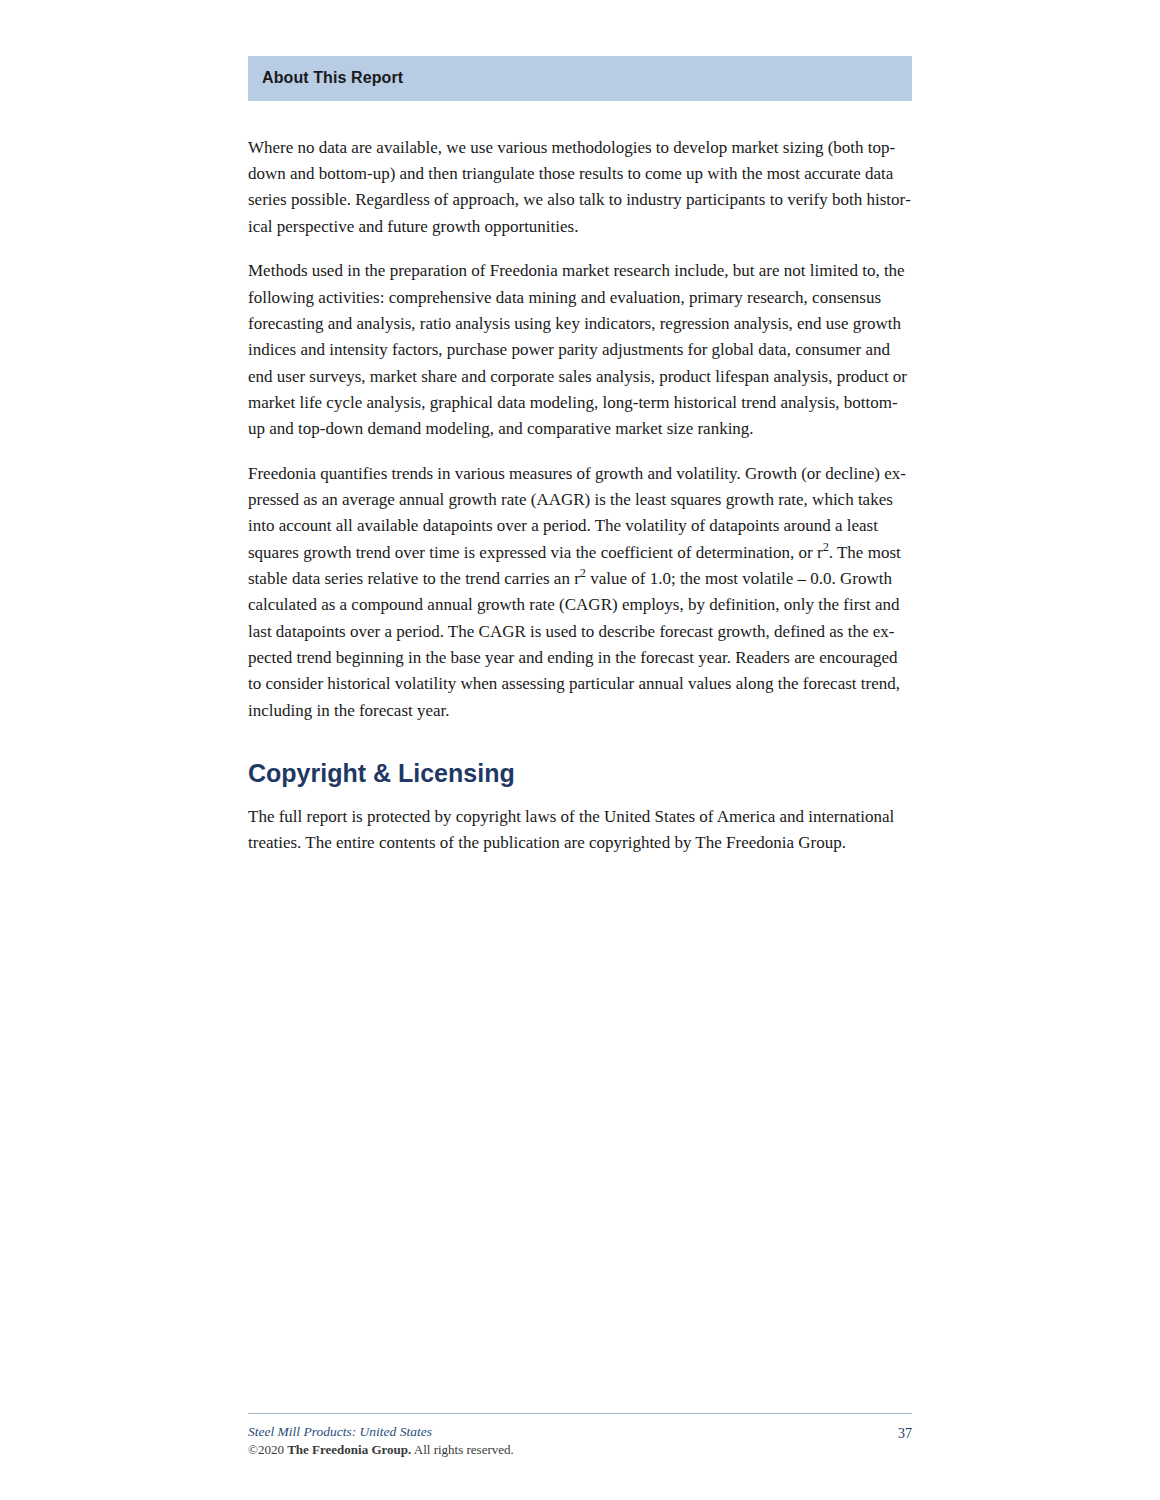About This Report
Where no data are available, we use various methodologies to develop market sizing (both top-down and bottom-up) and then triangulate those results to come up with the most accurate data series possible. Regardless of approach, we also talk to industry participants to verify both historical perspective and future growth opportunities.
Methods used in the preparation of Freedonia market research include, but are not limited to, the following activities: comprehensive data mining and evaluation, primary research, consensus forecasting and analysis, ratio analysis using key indicators, regression analysis, end use growth indices and intensity factors, purchase power parity adjustments for global data, consumer and end user surveys, market share and corporate sales analysis, product lifespan analysis, product or market life cycle analysis, graphical data modeling, long-term historical trend analysis, bottom-up and top-down demand modeling, and comparative market size ranking.
Freedonia quantifies trends in various measures of growth and volatility. Growth (or decline) expressed as an average annual growth rate (AAGR) is the least squares growth rate, which takes into account all available datapoints over a period. The volatility of datapoints around a least squares growth trend over time is expressed via the coefficient of determination, or r2. The most stable data series relative to the trend carries an r2 value of 1.0; the most volatile – 0.0. Growth calculated as a compound annual growth rate (CAGR) employs, by definition, only the first and last datapoints over a period. The CAGR is used to describe forecast growth, defined as the expected trend beginning in the base year and ending in the forecast year. Readers are encouraged to consider historical volatility when assessing particular annual values along the forecast trend, including in the forecast year.
Copyright & Licensing
The full report is protected by copyright laws of the United States of America and international treaties. The entire contents of the publication are copyrighted by The Freedonia Group.
Steel Mill Products: United States
©2020 The Freedonia Group. All rights reserved.
37